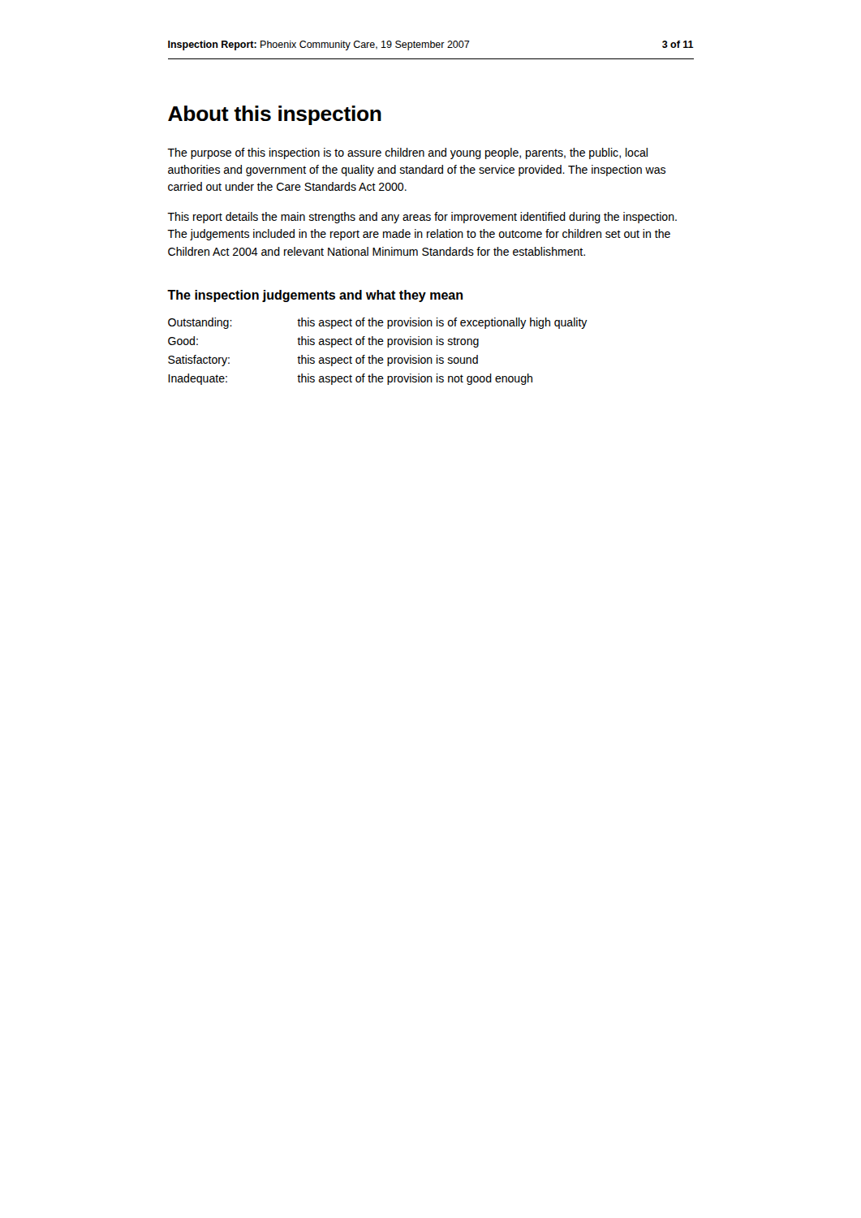Inspection Report: Phoenix Community Care, 19 September 2007
3 of 11
About this inspection
The purpose of this inspection is to assure children and young people, parents, the public, local authorities and government of the quality and standard of the service provided. The inspection was carried out under the Care Standards Act 2000.
This report details the main strengths and any areas for improvement identified during the inspection. The judgements included in the report are made in relation to the outcome for children set out in the Children Act 2004 and relevant National Minimum Standards for the establishment.
The inspection judgements and what they mean
| Outstanding: | this aspect of the provision is of exceptionally high quality |
| Good: | this aspect of the provision is strong |
| Satisfactory: | this aspect of the provision is sound |
| Inadequate: | this aspect of the provision is not good enough |